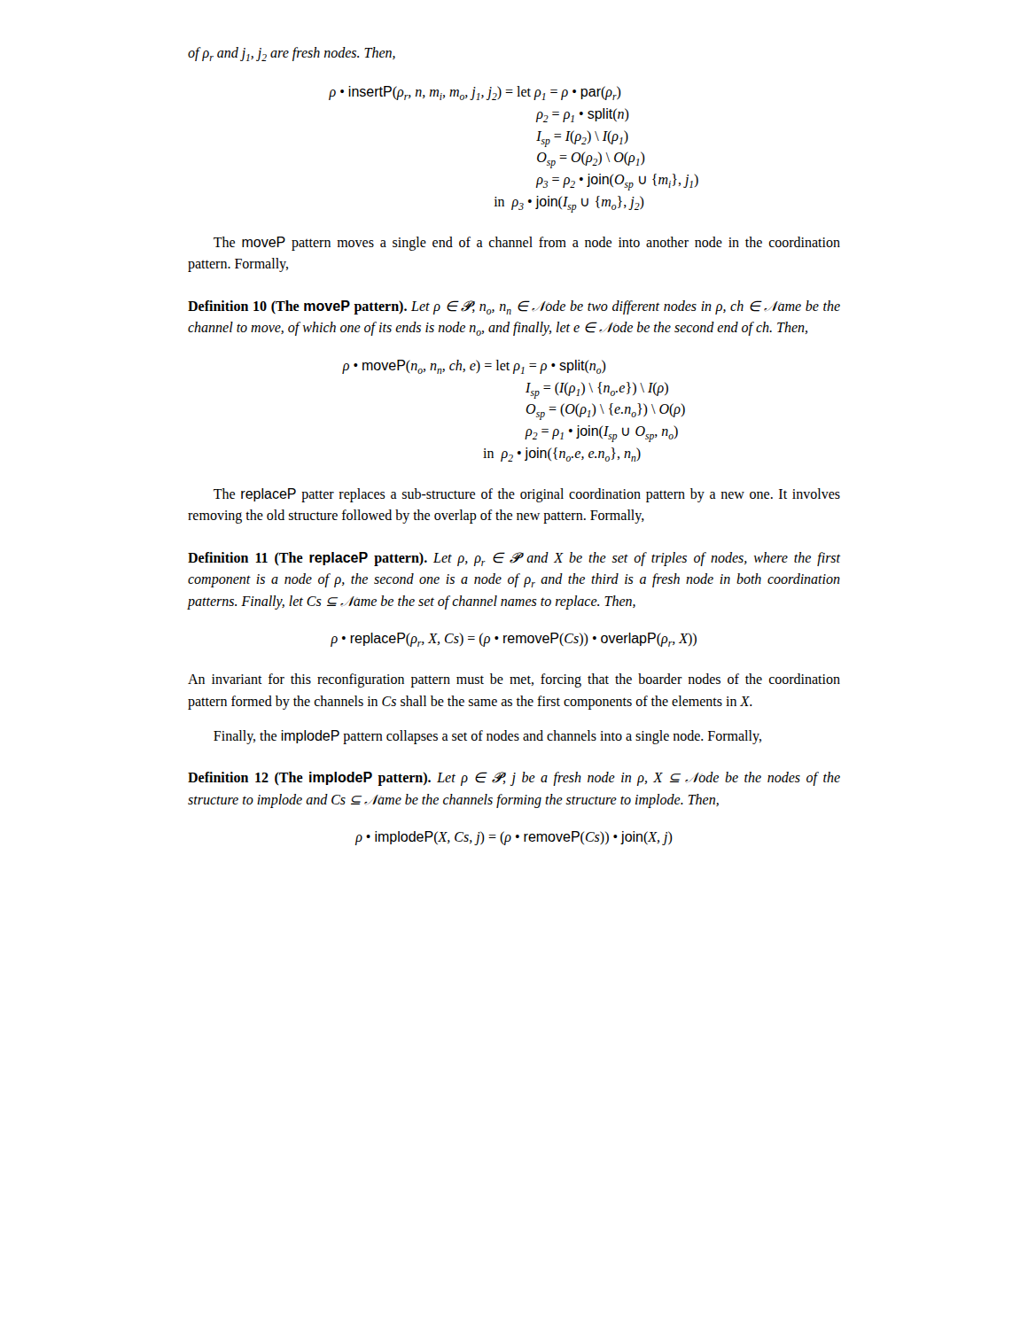of ρr and j1, j2 are fresh nodes. Then,
ρ • insertP(ρr, n, mi, mo, j1, j2) = let ρ1 = ρ • par(ρr) ρ2 = ρ1 • split(n) Isp = I(ρ2) \ I(ρ1) Osp = O(ρ2) \ O(ρ1) ρ3 = ρ2 • join(Osp ∪ {mi}, j1) in ρ3 • join(Isp ∪ {mo}, j2)
The moveP pattern moves a single end of a channel from a node into another node in the coordination pattern. Formally,
Definition 10 (The moveP pattern). Let ρ ∈ 𝓟, no, nn ∈ 𝒩ode be two different nodes in ρ, ch ∈ 𝒩ame be the channel to move, of which one of its ends is node no, and finally, let e ∈ 𝒩ode be the second end of ch. Then,
ρ • moveP(no, nn, ch, e) = let ρ1 = ρ • split(no) Isp = (I(ρ1) \ {no.e}) \ I(ρ) Osp = (O(ρ1) \ {e.no}) \ O(ρ) ρ2 = ρ1 • join(Isp ∪ Osp, no) in ρ2 • join({no.e, e.no}, nn)
The replaceP patter replaces a sub-structure of the original coordination pattern by a new one. It involves removing the old structure followed by the overlap of the new pattern. Formally,
Definition 11 (The replaceP pattern). Let ρ, ρr ∈ 𝓟 and X be the set of triples of nodes, where the first component is a node of ρ, the second one is a node of ρr and the third is a fresh node in both coordination patterns. Finally, let Cs ⊆ 𝒩ame be the set of channel names to replace. Then,
ρ • replaceP(ρr, X, Cs) = (ρ • removeP(Cs)) • overlapP(ρr, X))
An invariant for this reconfiguration pattern must be met, forcing that the boarder nodes of the coordination pattern formed by the channels in Cs shall be the same as the first components of the elements in X.
Finally, the implodeP pattern collapses a set of nodes and channels into a single node. Formally,
Definition 12 (The implodeP pattern). Let ρ ∈ 𝓟, j be a fresh node in ρ, X ⊆ 𝒩ode be the nodes of the structure to implode and Cs ⊆ 𝒩ame be the channels forming the structure to implode. Then,
ρ • implodeP(X, Cs, j) = (ρ • removeP(Cs)) • join(X, j)